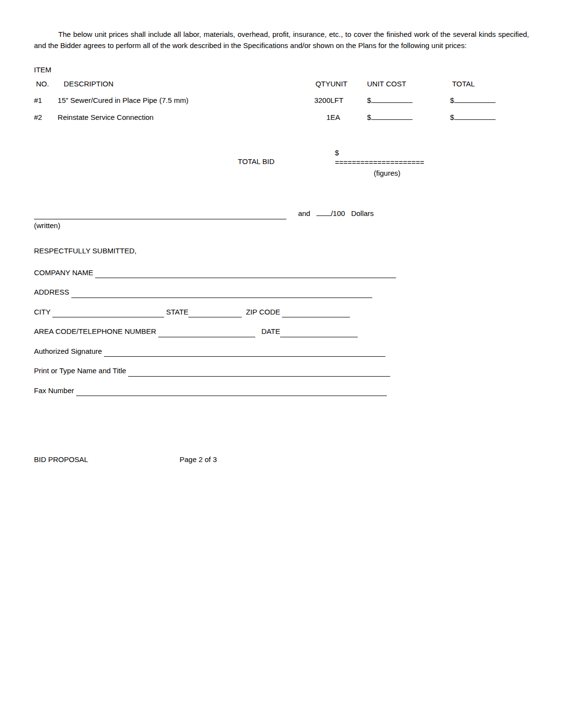The below unit prices shall include all labor, materials, overhead, profit, insurance, etc., to cover the finished work of the several kinds specified, and the Bidder agrees to perform all of the work described in the Specifications and/or shown on the Plans for the following unit prices:
ITEM
| NO. | DESCRIPTION | QTY | UNIT | UNIT COST | TOTAL |
| #1 | 15” Sewer/Cured in Place Pipe (7.5 mm) | 3200 | LFT | $ | $ |
| #2 | Reinstate Service Connection | 1 | EA | $ | $ |
TOTAL BID $ ===================== (figures)
and /100 Dollars (written)
RESPECTFULLY SUBMITTED,
COMPANY NAME
ADDRESS
CITY STATE ZIP CODE
AREA CODE/TELEPHONE NUMBER DATE
Authorized Signature
Print or Type Name and Title
Fax Number
BID PROPOSALPage 2 of 3